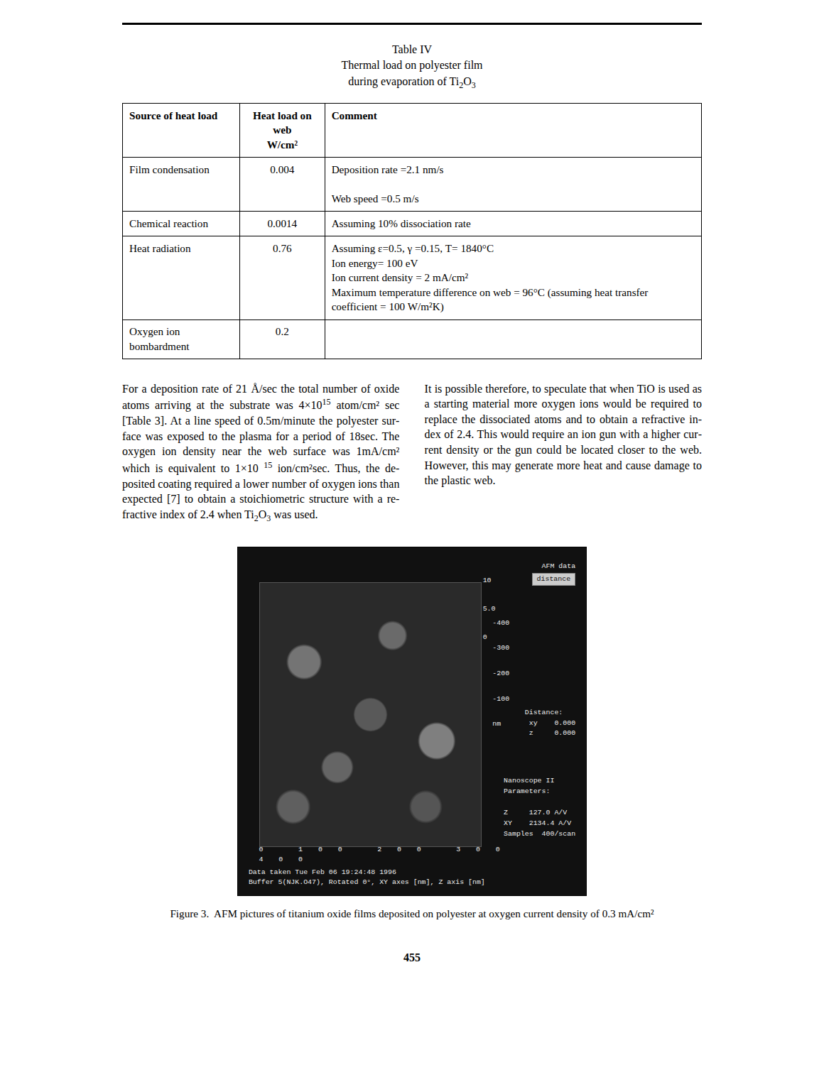Table IV
Thermal load on polyester film
during evaporation of Ti2O3
| Source of heat load | Heat load on web W/cm² | Comment |
| --- | --- | --- |
| Film condensation | 0.004 | Deposition rate =2.1 nm/s Web speed =0.5 m/s |
| Chemical reaction | 0.0014 | Assuming 10% dissociation rate |
| Heat radiation | 0.76 | Assuming ε=0.5, γ =0.15, T= 1840°C Ion energy= 100 eV Ion current density = 2 mA/cm² Maximum temperature difference on web = 96°C (assuming heat transfer coefficient = 100 W/m²K) |
| Oxygen ion bombardment | 0.2 | |
For a deposition rate of 21 Å/sec the total number of oxide atoms arriving at the substrate was 4×1015 atom/cm² sec [Table 3]. At a line speed of 0.5m/minute the polyester surface was exposed to the plasma for a period of 18sec. The oxygen ion density near the web surface was 1mA/cm² which is equivalent to 1×10 15 ion/cm²sec. Thus, the deposited coating required a lower number of oxygen ions than expected [7] to obtain a stoichiometric structure with a refractive index of 2.4 when Ti2O3 was used.
It is possible therefore, to speculate that when TiO is used as a starting material more oxygen ions would be required to replace the dissociated atoms and to obtain a refractive index of 2.4. This would require an ion gun with a higher current density or the gun could be located closer to the web. However, this may generate more heat and cause damage to the plastic web.
AFM data
distance
10
5.0
0
-400
-300
-200
-100
nm
Distance:
xy 0.000
z 0.000
Nanoscope II
Parameters:
Z 127.0 A/V
XY 2134.4 A/V
Samples 400/scan
0 100 200 300 400
Data taken Tue Feb 06 19:24:48 1996
Buffer 5(NJK.O47), Rotated 0°, XY axes [nm], Z axis [nm]
Figure 3. AFM pictures of titanium oxide films deposited on polyester at oxygen current density of 0.3 mA/cm²
455